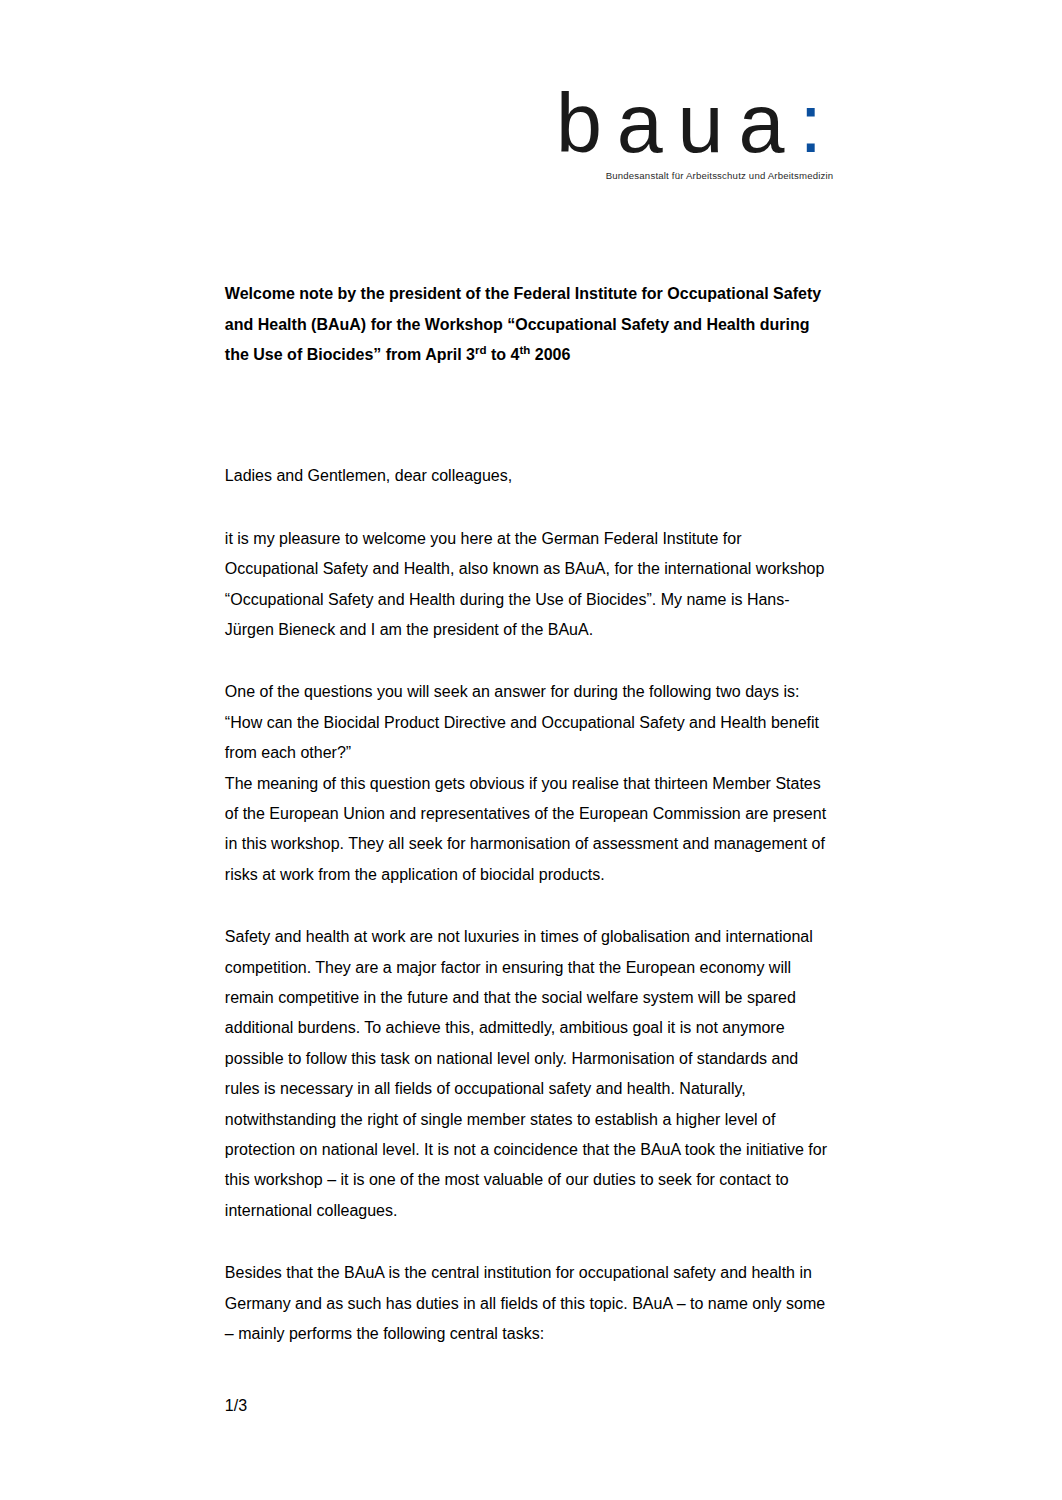baua: Bundesanstalt für Arbeitsschutz und Arbeitsmedizin
Welcome note by the president of the Federal Institute for Occupational Safety and Health (BAuA) for the Workshop “Occupational Safety and Health during the Use of Biocides” from April 3rd to 4th 2006
Ladies and Gentlemen, dear colleagues,
it is my pleasure to welcome you here at the German Federal Institute for Occupational Safety and Health, also known as BAuA, for the international workshop “Occupational Safety and Health during the Use of Biocides”. My name is Hans-Jürgen Bieneck and I am the president of the BAuA.
One of the questions you will seek an answer for during the following two days is:
“How can the Biocidal Product Directive and Occupational Safety and Health benefit from each other?”
The meaning of this question gets obvious if you realise that thirteen Member States of the European Union and representatives of the European Commission are present in this workshop. They all seek for harmonisation of assessment and management of risks at work from the application of biocidal products.
Safety and health at work are not luxuries in times of globalisation and international competition. They are a major factor in ensuring that the European economy will remain competitive in the future and that the social welfare system will be spared additional burdens. To achieve this, admittedly, ambitious goal it is not anymore possible to follow this task on national level only. Harmonisation of standards and rules is necessary in all fields of occupational safety and health. Naturally, notwithstanding the right of single member states to establish a higher level of protection on national level. It is not a coincidence that the BAuA took the initiative for this workshop – it is one of the most valuable of our duties to seek for contact to international colleagues.
Besides that the BAuA is the central institution for occupational safety and health in Germany and as such has duties in all fields of this topic. BAuA – to name only some – mainly performs the following central tasks:
1/3